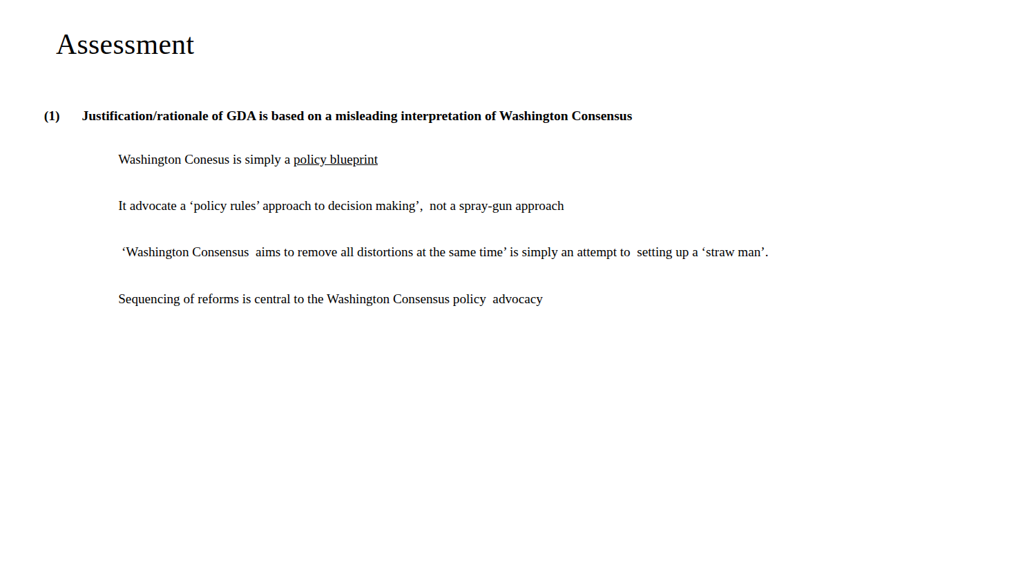Assessment
(1) Justification/rationale of GDA is based on a misleading interpretation of Washington Consensus
Washington Conesus is simply a policy blueprint
It advocate a ‘policy rules’ approach to decision making’, not a spray-gun approach
‘Washington Consensus aims to remove all distortions at the same time’ is simply an attempt to setting up a ‘straw man’.
Sequencing of reforms is central to the Washington Consensus policy advocacy